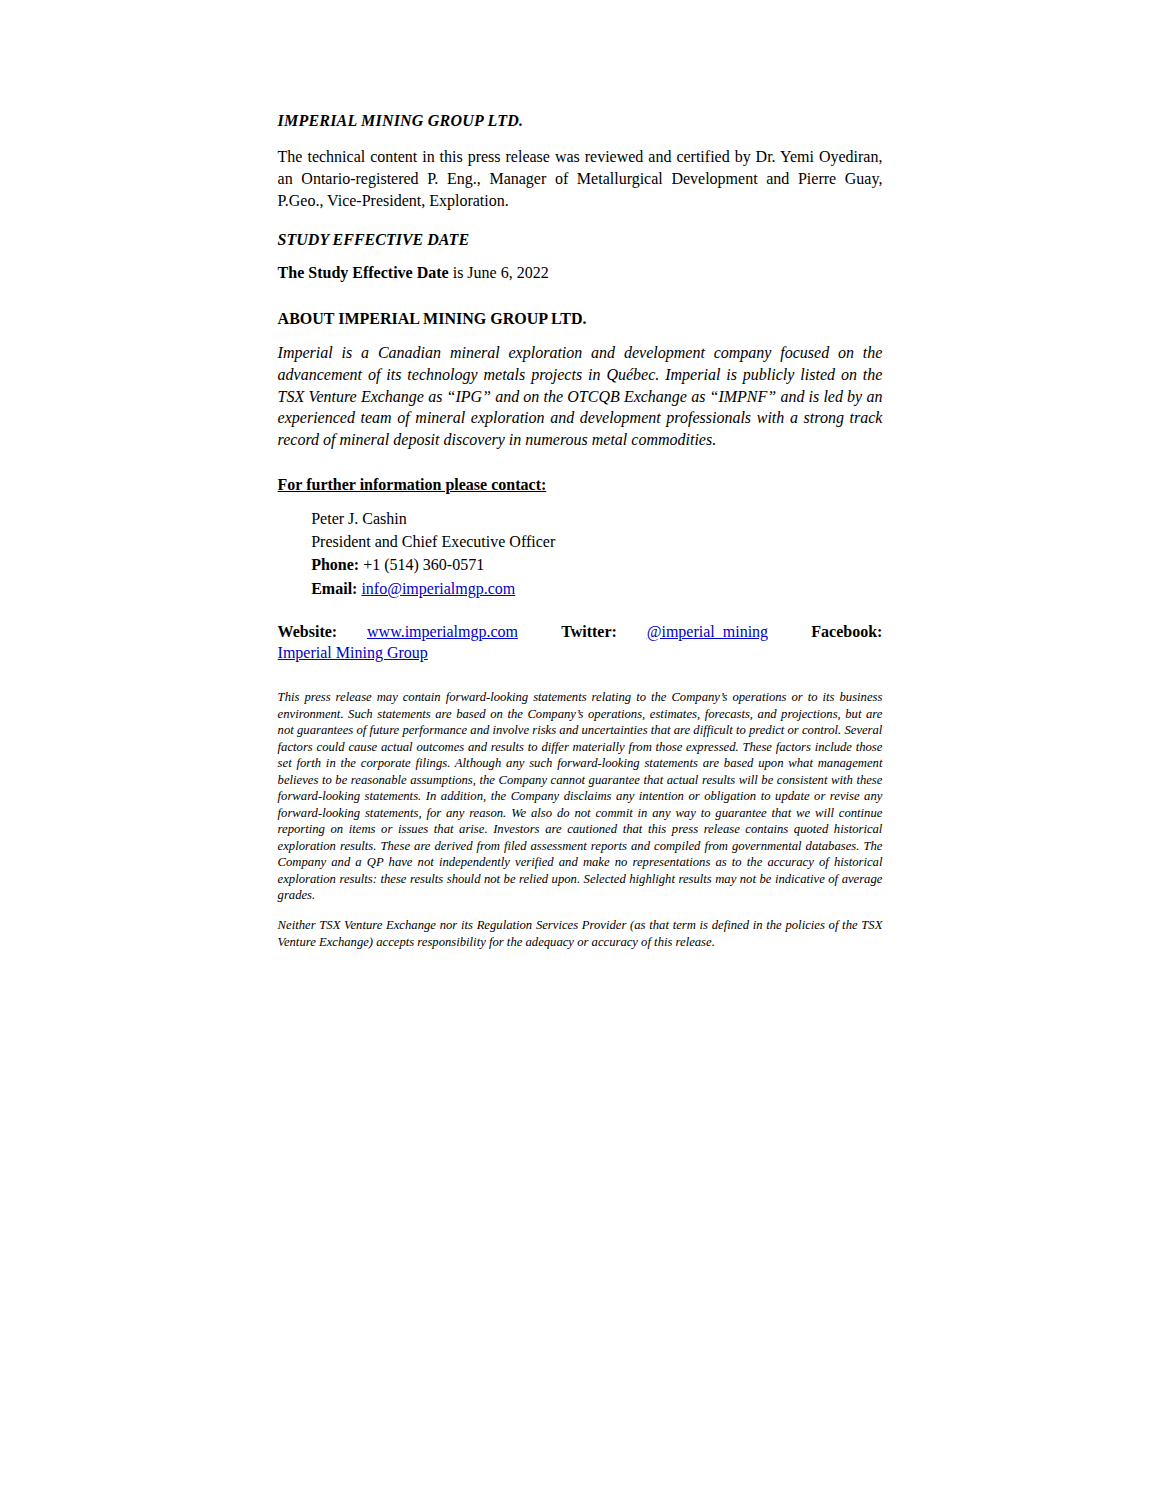IMPERIAL MINING GROUP LTD.
The technical content in this press release was reviewed and certified by Dr. Yemi Oyediran, an Ontario-registered P. Eng., Manager of Metallurgical Development and Pierre Guay, P.Geo., Vice-President, Exploration.
STUDY EFFECTIVE DATE
The Study Effective Date is June 6, 2022
ABOUT IMPERIAL MINING GROUP LTD.
Imperial is a Canadian mineral exploration and development company focused on the advancement of its technology metals projects in Québec. Imperial is publicly listed on the TSX Venture Exchange as “IPG” and on the OTCQB Exchange as “IMPNF” and is led by an experienced team of mineral exploration and development professionals with a strong track record of mineral deposit discovery in numerous metal commodities.
For further information please contact:
Peter J. Cashin
President and Chief Executive Officer
Phone: +1 (514) 360-0571
Email: info@imperialmgp.com
Website: www.imperialmgp.com Twitter: @imperial_mining Facebook: Imperial Mining Group
This press release may contain forward-looking statements relating to the Company’s operations or to its business environment. Such statements are based on the Company’s operations, estimates, forecasts, and projections, but are not guarantees of future performance and involve risks and uncertainties that are difficult to predict or control. Several factors could cause actual outcomes and results to differ materially from those expressed. These factors include those set forth in the corporate filings. Although any such forward-looking statements are based upon what management believes to be reasonable assumptions, the Company cannot guarantee that actual results will be consistent with these forward-looking statements. In addition, the Company disclaims any intention or obligation to update or revise any forward-looking statements, for any reason. We also do not commit in any way to guarantee that we will continue reporting on items or issues that arise. Investors are cautioned that this press release contains quoted historical exploration results. These are derived from filed assessment reports and compiled from governmental databases. The Company and a QP have not independently verified and make no representations as to the accuracy of historical exploration results: these results should not be relied upon. Selected highlight results may not be indicative of average grades.
Neither TSX Venture Exchange nor its Regulation Services Provider (as that term is defined in the policies of the TSX Venture Exchange) accepts responsibility for the adequacy or accuracy of this release.